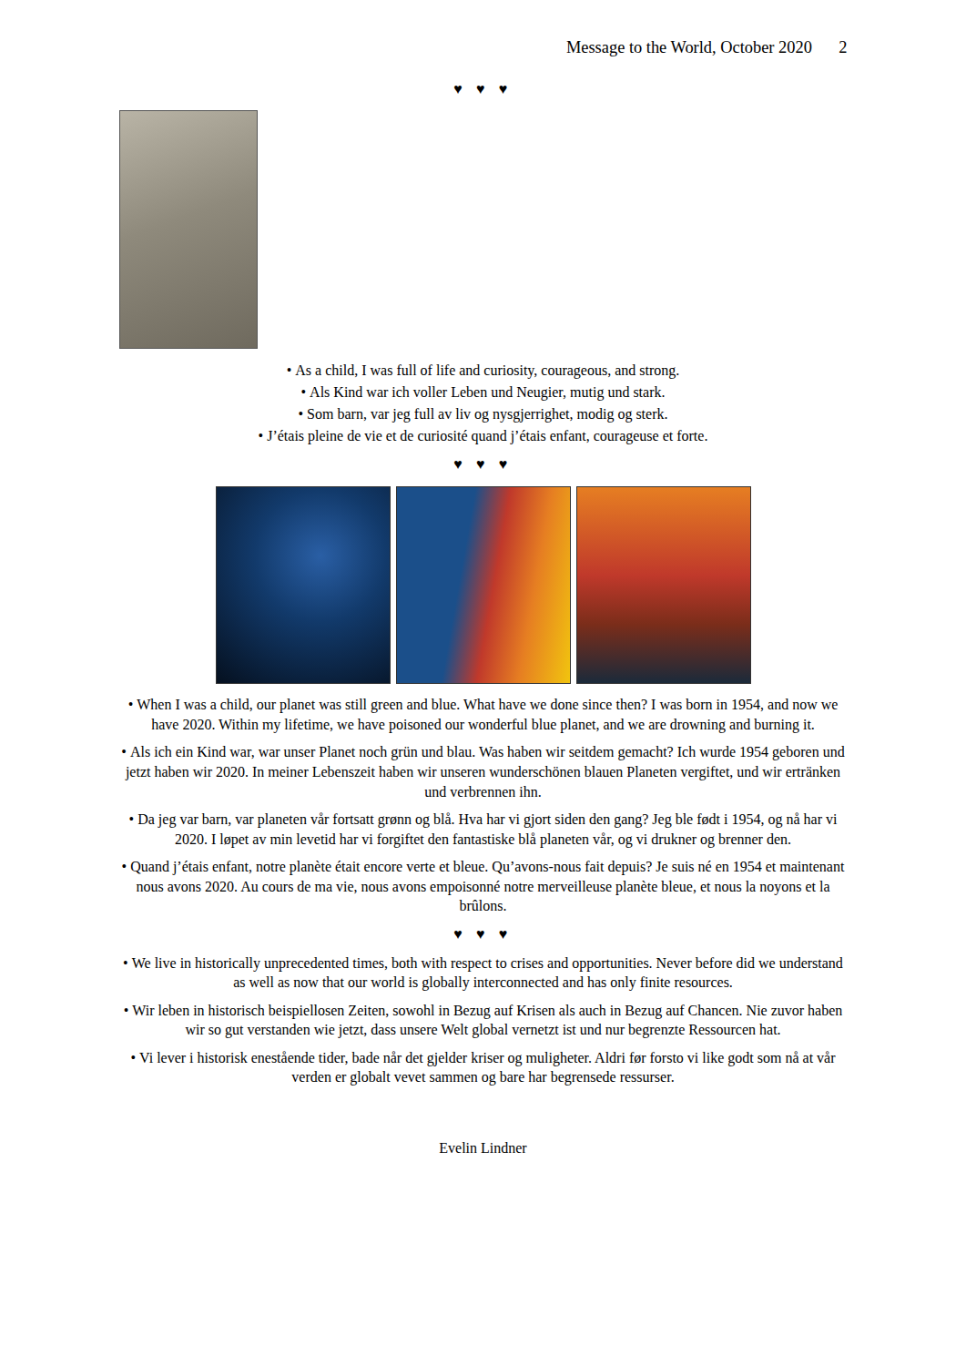Message to the World, October 20202
♥ ♥ ♥
As a child, I was full of life and curiosity, courageous, and strong.
Als Kind war ich voller Leben und Neugier, mutig und stark.
Som barn, var jeg full av liv og nysgjerrighet, modig og sterk.
J’étais pleine de vie et de curiosité quand j’étais enfant, courageuse et forte.
♥ ♥ ♥
When I was a child, our planet was still green and blue. What have we done since then? I was born in 1954, and now we have 2020. Within my lifetime, we have poisoned our wonderful blue planet, and we are drowning and burning it.
Als ich ein Kind war, war unser Planet noch grün und blau. Was haben wir seitdem gemacht? Ich wurde 1954 geboren und jetzt haben wir 2020. In meiner Lebenszeit haben wir unseren wunderschönen blauen Planeten vergiftet, und wir ertränken und verbrennen ihn.
Da jeg var barn, var planeten vår fortsatt grønn og blå. Hva har vi gjort siden den gang? Jeg ble født i 1954, og nå har vi 2020. I løpet av min levetid har vi forgiftet den fantastiske blå planeten vår, og vi drukner og brenner den.
Quand j’étais enfant, notre planète était encore verte et bleue. Qu’avons-nous fait depuis? Je suis né en 1954 et maintenant nous avons 2020. Au cours de ma vie, nous avons empoisonné notre merveilleuse planète bleue, et nous la noyons et la brûlons.
♥ ♥ ♥
We live in historically unprecedented times, both with respect to crises and opportunities. Never before did we understand as well as now that our world is globally interconnected and has only finite resources.
Wir leben in historisch beispiellosen Zeiten, sowohl in Bezug auf Krisen als auch in Bezug auf Chancen. Nie zuvor haben wir so gut verstanden wie jetzt, dass unsere Welt global vernetzt ist und nur begrenzte Ressourcen hat.
Vi lever i historisk enestående tider, bade når det gjelder kriser og muligheter. Aldri før forsto vi like godt som nå at vår verden er globalt vevet sammen og bare har begrensede ressurser.
Evelin Lindner